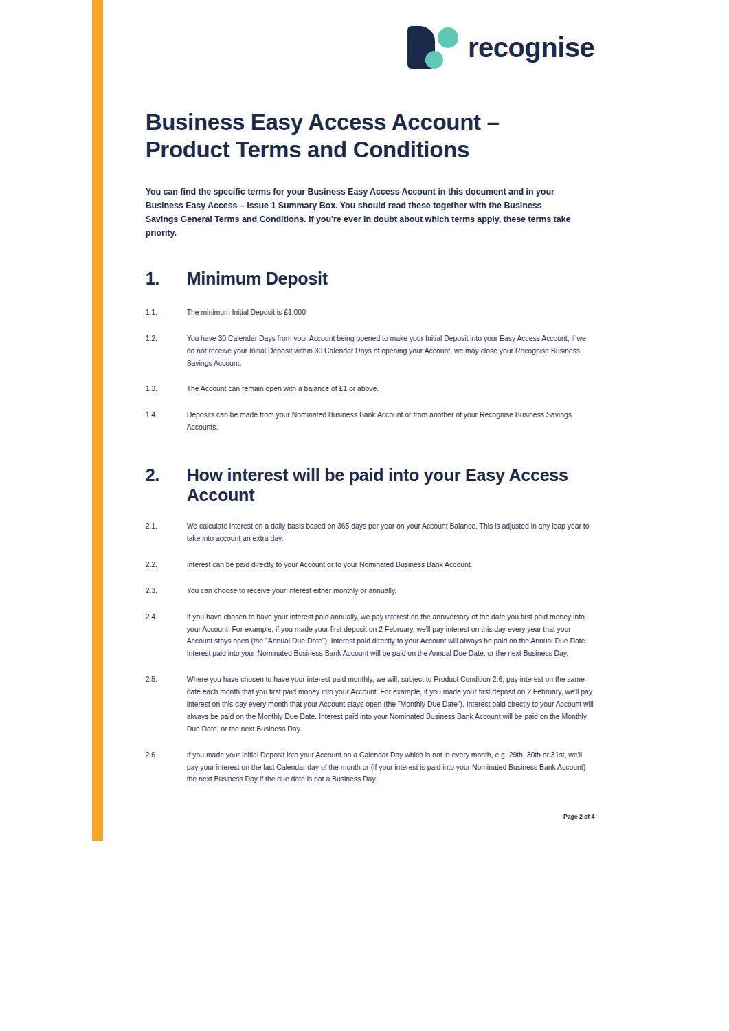recognise
Business Easy Access Account –
Product Terms and Conditions
You can find the specific terms for your Business Easy Access Account in this document and in your Business Easy Access – Issue 1 Summary Box. You should read these together with the Business Savings General Terms and Conditions. If you're ever in doubt about which terms apply, these terms take priority.
1. Minimum Deposit
1.1.
The minimum Initial Deposit is £1,000
1.2.
You have 30 Calendar Days from your Account being opened to make your Initial Deposit into your Easy Access Account, if we do not receive your Initial Deposit within 30 Calendar Days of opening your Account, we may close your Recognise Business Savings Account.
1.3.
The Account can remain open with a balance of £1 or above.
1.4.
Deposits can be made from your Nominated Business Bank Account or from another of your Recognise Business Savings Accounts.
2. How interest will be paid into your Easy Access Account
2.1.
We calculate interest on a daily basis based on 365 days per year on your Account Balance. This is adjusted in any leap year to take into account an extra day.
2.2.
Interest can be paid directly to your Account or to your Nominated Business Bank Account.
2.3.
You can choose to receive your interest either monthly or annually.
2.4.
If you have chosen to have your interest paid annually, we pay interest on the anniversary of the date you first paid money into your Account. For example, if you made your first deposit on 2 February, we'll pay interest on this day every year that your Account stays open (the "Annual Due Date"). Interest paid directly to your Account will always be paid on the Annual Due Date. Interest paid into your Nominated Business Bank Account will be paid on the Annual Due Date, or the next Business Day.
2.5.
Where you have chosen to have your interest paid monthly, we will, subject to Product Condition 2.6, pay interest on the same date each month that you first paid money into your Account. For example, if you made your first deposit on 2 February, we'll pay interest on this day every month that your Account stays open (the "Monthly Due Date"). Interest paid directly to your Account will always be paid on the Monthly Due Date. Interest paid into your Nominated Business Bank Account will be paid on the Monthly Due Date, or the next Business Day.
2.6.
If you made your Initial Deposit into your Account on a Calendar Day which is not in every month, e.g. 29th, 30th or 31st, we'll pay your interest on the last Calendar day of the month or (if your interest is paid into your Nominated Business Bank Account) the next Business Day if the due date is not a Business Day.
Page 2 of 4